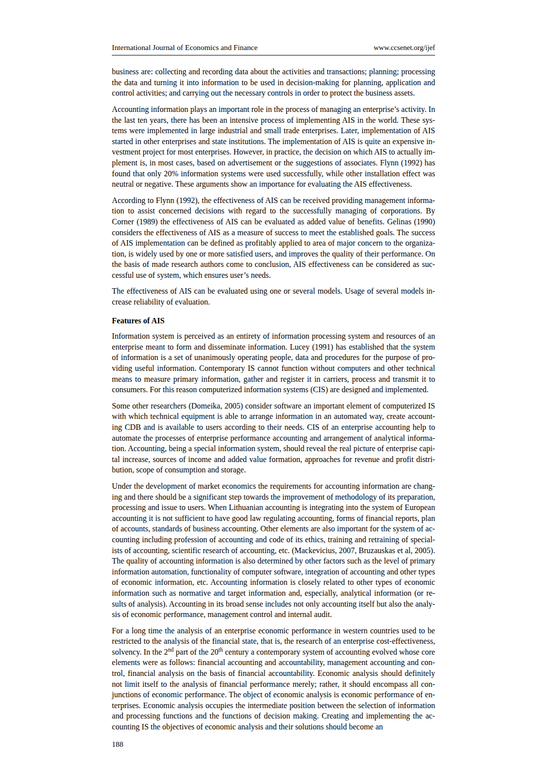International Journal of Economics and Finance www.ccsenet.org/ijef
business are: collecting and recording data about the activities and transactions; planning; processing the data and turning it into information to be used in decision-making for planning, application and control activities; and carrying out the necessary controls in order to protect the business assets.
Accounting information plays an important role in the process of managing an enterprise’s activity. In the last ten years, there has been an intensive process of implementing AIS in the world. These systems were implemented in large industrial and small trade enterprises. Later, implementation of AIS started in other enterprises and state institutions. The implementation of AIS is quite an expensive investment project for most enterprises. However, in practice, the decision on which AIS to actually implement is, in most cases, based on advertisement or the suggestions of associates. Flynn (1992) has found that only 20% information systems were used successfully, while other installation effect was neutral or negative. These arguments show an importance for evaluating the AIS effectiveness.
According to Flynn (1992), the effectiveness of AIS can be received providing management information to assist concerned decisions with regard to the successfully managing of corporations. By Corner (1989) the effectiveness of AIS can be evaluated as added value of benefits. Gelinas (1990) considers the effectiveness of AIS as a measure of success to meet the established goals. The success of AIS implementation can be defined as profitably applied to area of major concern to the organization, is widely used by one or more satisfied users, and improves the quality of their performance. On the basis of made research authors come to conclusion, AIS effectiveness can be considered as successful use of system, which ensures user’s needs.
The effectiveness of AIS can be evaluated using one or several models. Usage of several models increase reliability of evaluation.
Features of AIS
Information system is perceived as an entirety of information processing system and resources of an enterprise meant to form and disseminate information. Lucey (1991) has established that the system of information is a set of unanimously operating people, data and procedures for the purpose of providing useful information. Contemporary IS cannot function without computers and other technical means to measure primary information, gather and register it in carriers, process and transmit it to consumers. For this reason computerized information systems (CIS) are designed and implemented.
Some other researchers (Domeika, 2005) consider software an important element of computerized IS with which technical equipment is able to arrange information in an automated way, create accounting CDB and is available to users according to their needs. CIS of an enterprise accounting help to automate the processes of enterprise performance accounting and arrangement of analytical information. Accounting, being a special information system, should reveal the real picture of enterprise capital increase, sources of income and added value formation, approaches for revenue and profit distribution, scope of consumption and storage.
Under the development of market economics the requirements for accounting information are changing and there should be a significant step towards the improvement of methodology of its preparation, processing and issue to users. When Lithuanian accounting is integrating into the system of European accounting it is not sufficient to have good law regulating accounting, forms of financial reports, plan of accounts, standards of business accounting. Other elements are also important for the system of accounting including profession of accounting and code of its ethics, training and retraining of specialists of accounting, scientific research of accounting, etc. (Mackevicius, 2007, Bruzauskas et al, 2005). The quality of accounting information is also determined by other factors such as the level of primary information automation, functionality of computer software, integration of accounting and other types of economic information, etc. Accounting information is closely related to other types of economic information such as normative and target information and, especially, analytical information (or results of analysis). Accounting in its broad sense includes not only accounting itself but also the analysis of economic performance, management control and internal audit.
For a long time the analysis of an enterprise economic performance in western countries used to be restricted to the analysis of the financial state, that is, the research of an enterprise cost-effectiveness, solvency. In the 2nd part of the 20th century a contemporary system of accounting evolved whose core elements were as follows: financial accounting and accountability, management accounting and control, financial analysis on the basis of financial accountability. Economic analysis should definitely not limit itself to the analysis of financial performance merely; rather, it should encompass all conjunctions of economic performance. The object of economic analysis is economic performance of enterprises. Economic analysis occupies the intermediate position between the selection of information and processing functions and the functions of decision making. Creating and implementing the accounting IS the objectives of economic analysis and their solutions should become an
188